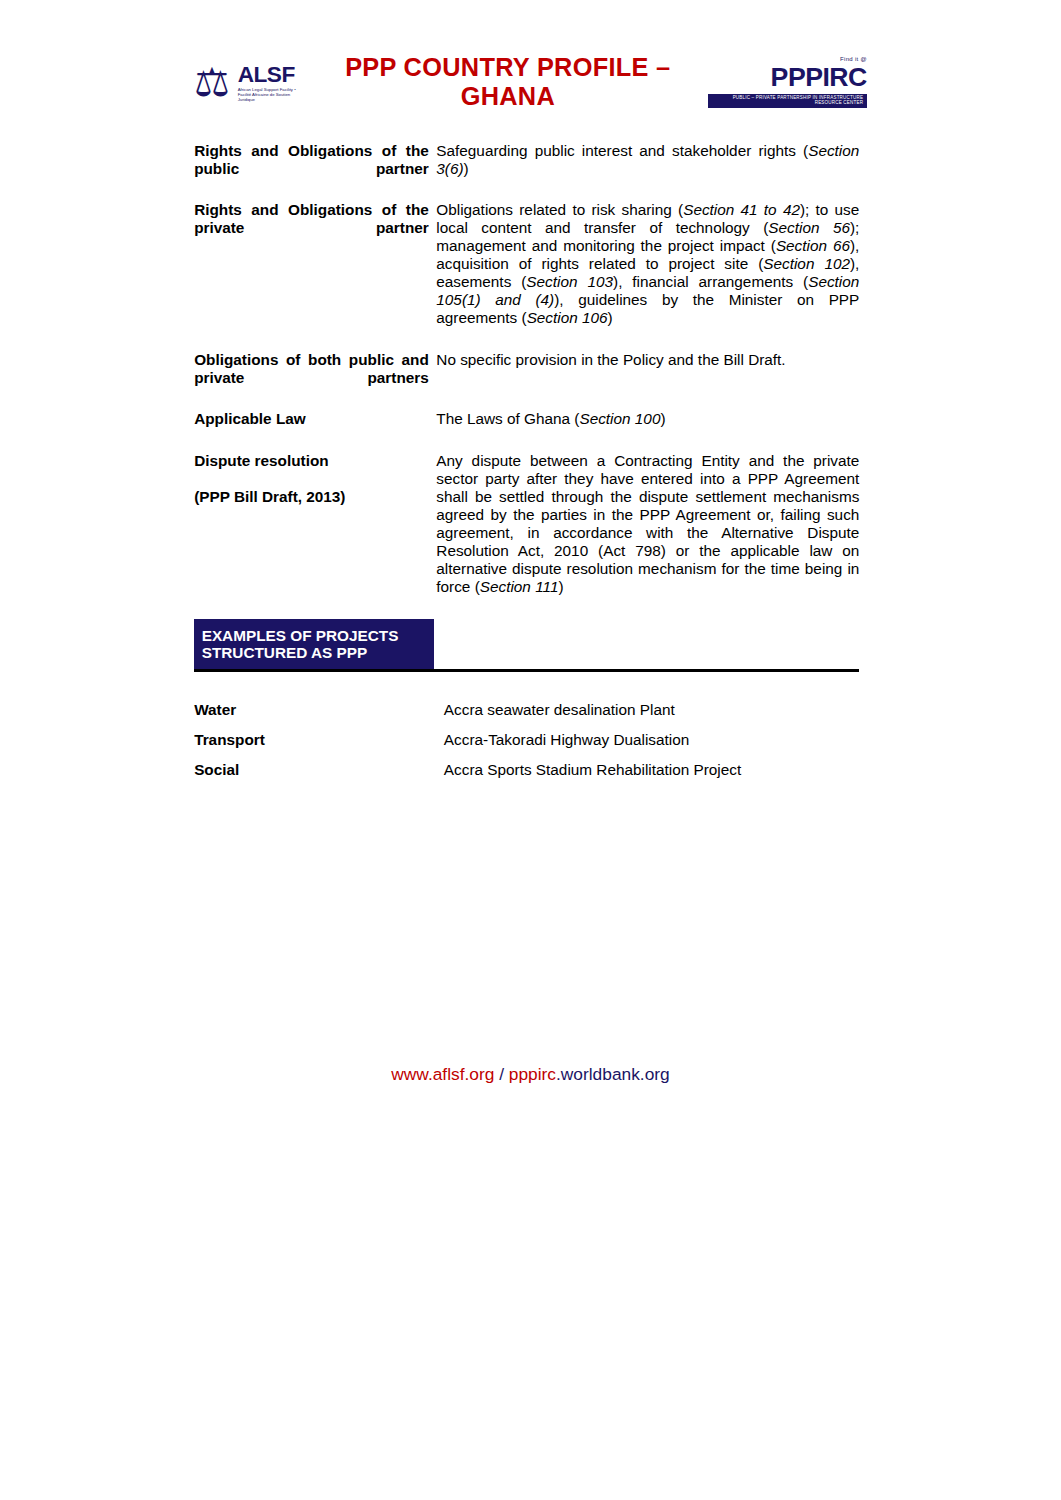⚖
ALSF
African Legal Support Facility • Facilité Africaine de Soutien Juridique
PPP COUNTRY PROFILE – GHANA
Find it @
PPPIRC
PUBLIC – PRIVATE PARTNERSHIP IN INFRASTRUCTURE RESOURCE CENTER
| Rights and Obligations of the public partner | Safeguarding public interest and stakeholder rights ( Section 3(6) ) |
| Rights and Obligations of the private partner | Obligations related to risk sharing ( Section 41 to 42 ); to use local content and transfer of technology ( Section 56 ); management and monitoring the project impact ( Section 66 ), acquisition of rights related to project site ( Section 102 ), easements ( Section 103 ), financial arrangements ( Section 105(1) and (4) ), guidelines by the Minister on PPP agreements ( Section 106 ) |
| Obligations of both public and private partners | No specific provision in the Policy and the Bill Draft. |
| Applicable Law | The Laws of Ghana ( Section 100 ) |
| Dispute resolution (PPP Bill Draft, 2013) | Any dispute between a Contracting Entity and the private sector party after they have entered into a PPP Agreement shall be settled through the dispute settlement mechanisms agreed by the parties in the PPP Agreement or, failing such agreement, in accordance with the Alternative Dispute Resolution Act, 2010 (Act 798) or the applicable law on alternative dispute resolution mechanism for the time being in force ( Section 111 ) |
| EXAMPLES OF PROJECTS STRUCTURED AS PPP |
| Water | Accra seawater desalination Plant |
| Transport | Accra-Takoradi Highway Dualisation |
| Social | Accra Sports Stadium Rehabilitation Project |
www.aflsf.org / pppirc.worldbank.org